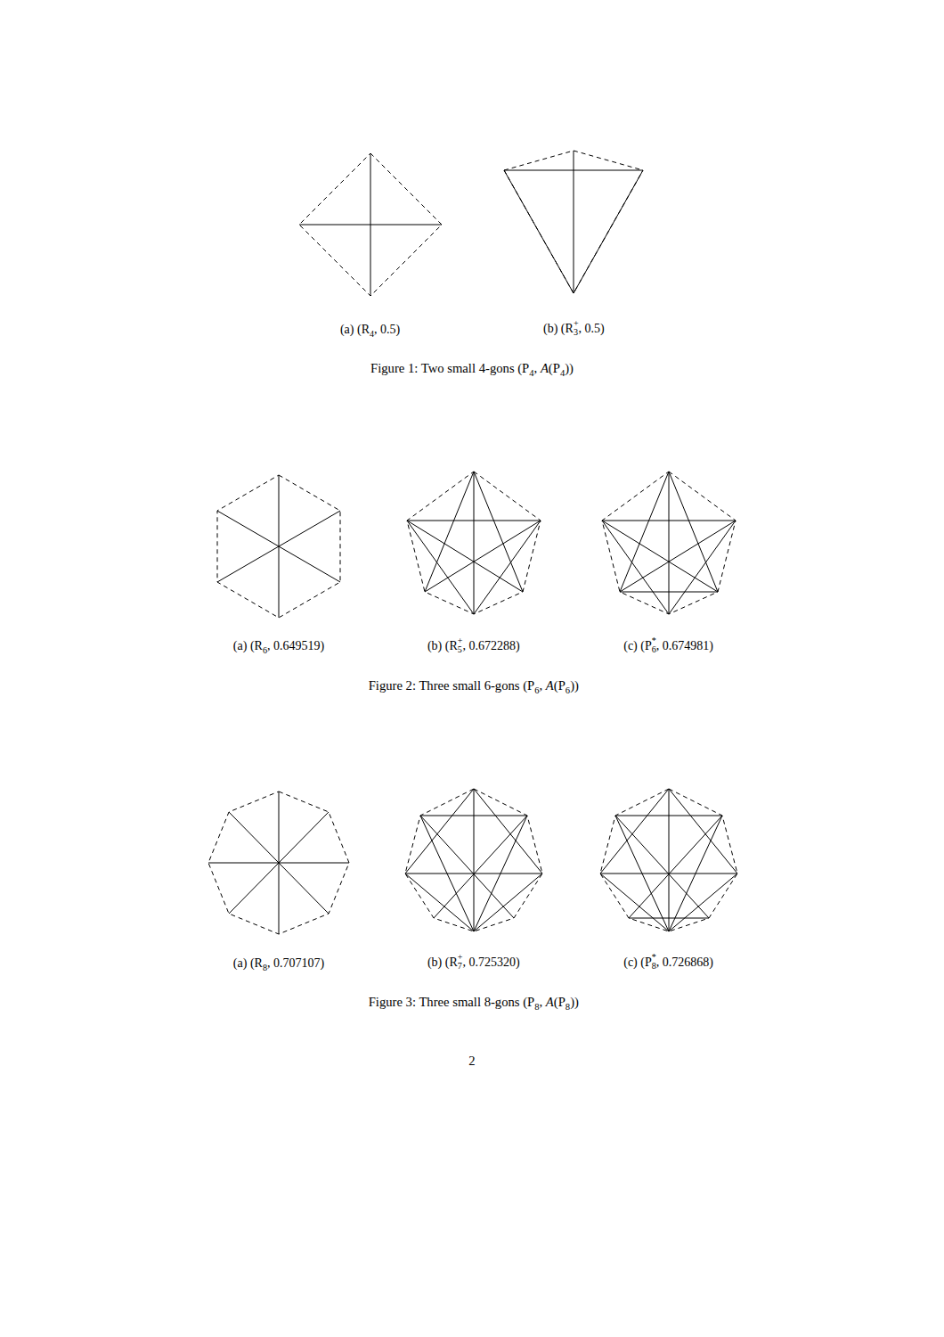(a) (R4, 0.5)
(b) (R+3, 0.5)
Figure 1: Two small 4-gons (P4, A(P4))
(a) (R6, 0.649519)
(b) (R+5, 0.672288)
(c) (P*6, 0.674981)
Figure 2: Three small 6-gons (P6, A(P6))
(a) (R8, 0.707107)
(b) (R+7, 0.725320)
(c) (P*8, 0.726868)
Figure 3: Three small 8-gons (P8, A(P8))
2